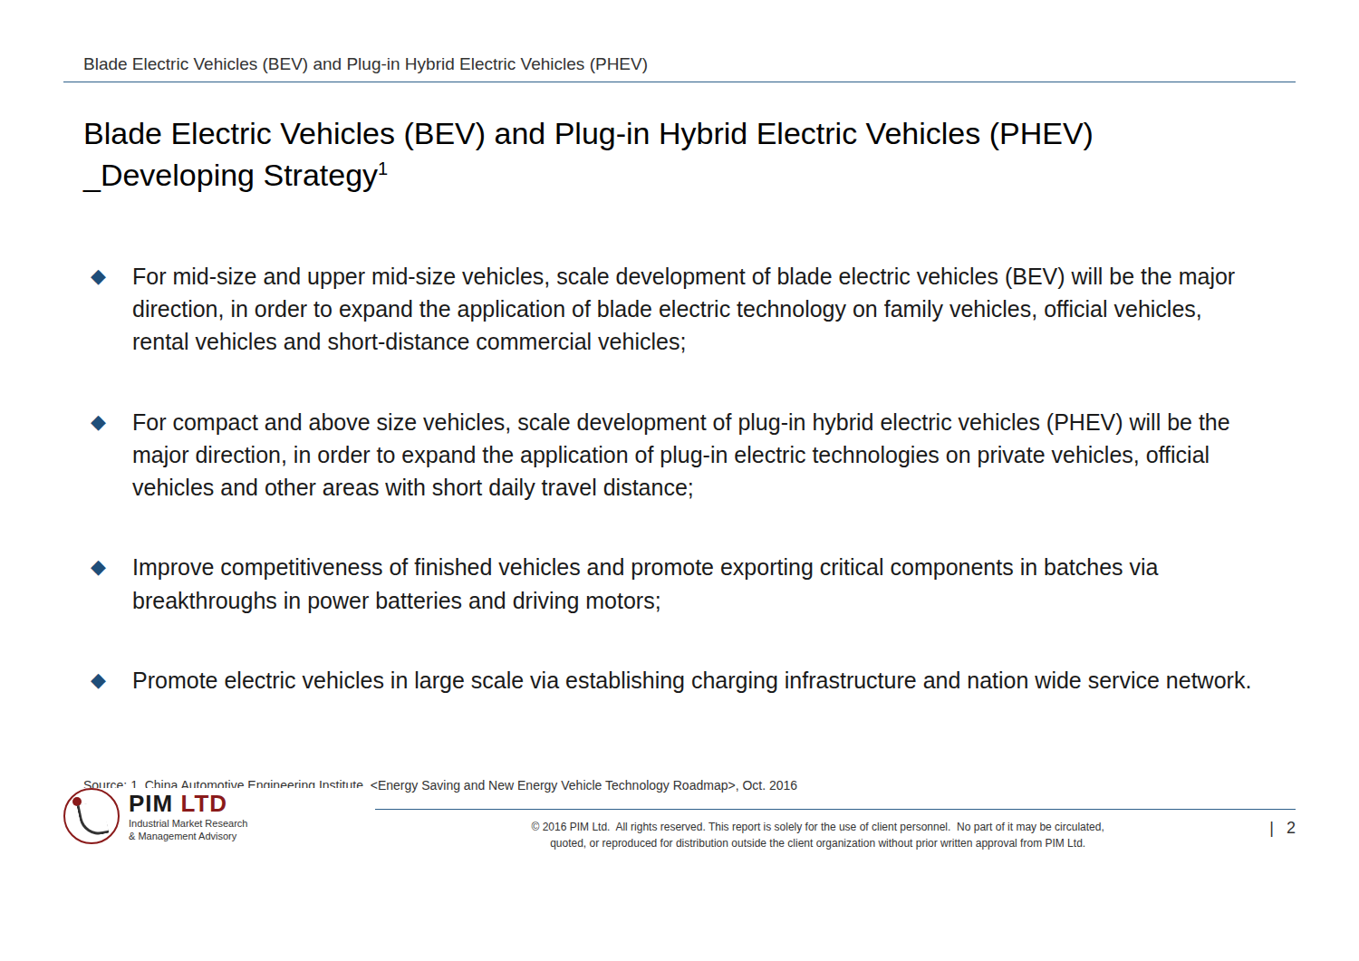Blade Electric Vehicles (BEV) and Plug-in Hybrid Electric Vehicles (PHEV)
Blade Electric Vehicles (BEV) and Plug-in Hybrid Electric Vehicles (PHEV)
_Developing Strategy1
For mid-size and upper mid-size vehicles, scale development of blade electric vehicles (BEV) will be the major direction, in order to expand the application of blade electric technology on family vehicles, official vehicles, rental vehicles and short-distance commercial vehicles;
For compact and above size vehicles, scale development of plug-in hybrid electric vehicles (PHEV) will be the major direction, in order to expand the application of plug-in electric technologies on private vehicles, official vehicles and other areas with short daily travel distance;
Improve competitiveness of finished vehicles and promote exporting critical components in batches via breakthroughs in power batteries and driving motors;
Promote electric vehicles in large scale via establishing charging infrastructure and nation wide service network.
Source: 1. China Automotive Engineering Institute, <Energy Saving and New Energy Vehicle Technology Roadmap>, Oct. 2016
PIM LTD
Industrial Market Research
& Management Advisory
© 2016 PIM Ltd. All rights reserved. This report is solely for the use of client personnel. No part of it may be circulated,
quoted, or reproduced for distribution outside the client organization without prior written approval from PIM Ltd.
|2